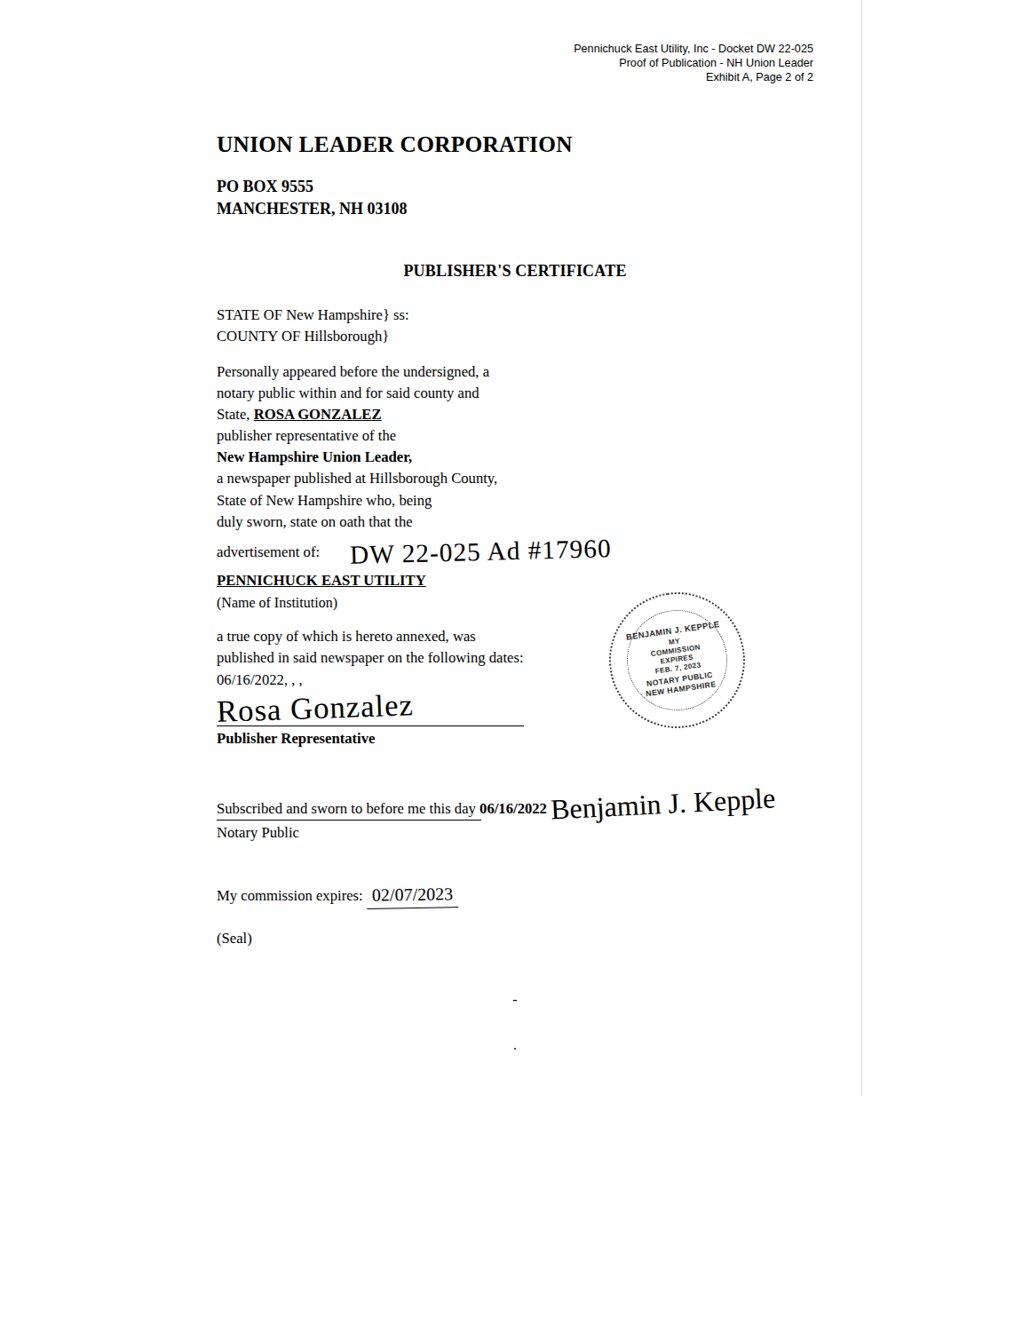Pennichuck East Utility, Inc - Docket DW 22-025
Proof of Publication - NH Union Leader
Exhibit A, Page 2 of 2
UNION LEADER CORPORATION
PO BOX 9555
MANCHESTER, NH 03108
PUBLISHER'S CERTIFICATE
STATE OF New Hampshire} ss:
COUNTY OF Hillsborough}
Personally appeared before the undersigned, a
notary public within and for said county and
State, ROSA GONZALEZ
publisher representative of the
New Hampshire Union Leader,
a newspaper published at Hillsborough County,
State of New Hampshire who, being
duly sworn, state on oath that the
advertisement of:DW 22-025 Ad #17960
PENNICHUCK EAST UTILITY
(Name of Institution)
a true copy of which is hereto annexed, was
published in said newspaper on the following dates:
06/16/2022, , ,
Rosa Gonzalez
Publisher Representative
Subscribed and sworn to before me this day 06/16/2022
Benjamin J. Kepple
Notary Public
My commission expires: 02/07/2023
(Seal)
BENJAMIN J. KEPPLE
MY
COMMISSION
EXPIRES
FEB. 7, 2023
NOTARY PUBLIC
NEW HAMPSHIRE
-
.